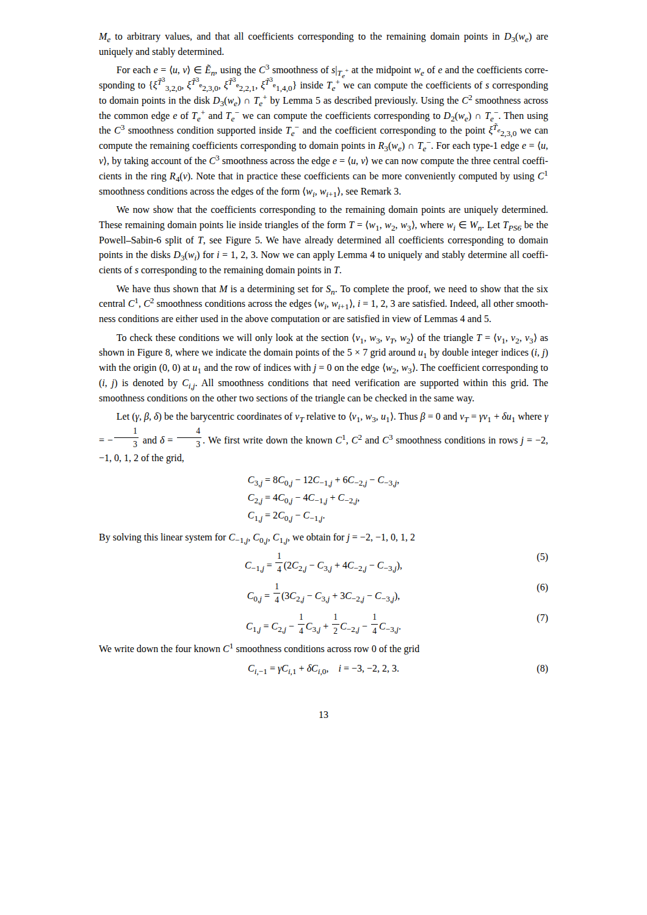Me to arbitrary values, and that all coefficients corresponding to the remaining domain points in D3(we) are uniquely and stably determined.
For each e = ⟨u, v⟩ ∈ Ẽn, using the C3 smoothness of s|Te+ at the midpoint we of e and the coefficients corresponding to {ξT̃33,2,0, ξT̃3e2,3,0, ξT̃3e2,2,1, ξT̃3e1,4,0} inside Te+ we can compute the coefficients of s corresponding to domain points in the disk D3(we) ∩ Te+ by Lemma 5 as described previously. Using the C2 smoothness across the common edge e of Te+ and Te− we can compute the coefficients corresponding to D2(we) ∩ Te−. Then using the C3 smoothness condition supported inside Te− and the coefficient corresponding to the point ξT̃e2,3,0 we can compute the remaining coefficients corresponding to domain points in R3(we) ∩ Te−. For each type-1 edge e = ⟨u, v⟩, by taking account of the C3 smoothness across the edge e = ⟨u, v⟩ we can now compute the three central coefficients in the ring R4(v). Note that in practice these coefficients can be more conveniently computed by using C1 smoothness conditions across the edges of the form ⟨wi, wi+1⟩, see Remark 3.
We now show that the coefficients corresponding to the remaining domain points are uniquely determined. These remaining domain points lie inside triangles of the form T = ⟨w1, w2, w3⟩, where wi ∈ Wn. Let TPS6 be the Powell–Sabin-6 split of T, see Figure 5. We have already determined all coefficients corresponding to domain points in the disks D3(wi) for i = 1, 2, 3. Now we can apply Lemma 4 to uniquely and stably determine all coefficients of s corresponding to the remaining domain points in T.
We have thus shown that M is a determining set for Sn. To complete the proof, we need to show that the six central C1, C2 smoothness conditions across the edges ⟨wi, wi+1⟩, i = 1, 2, 3 are satisfied. Indeed, all other smoothness conditions are either used in the above computation or are satisfied in view of Lemmas 4 and 5.
To check these conditions we will only look at the section ⟨v1, w3, vT, w2⟩ of the triangle T = ⟨v1, v2, v3⟩ as shown in Figure 8, where we indicate the domain points of the 5 × 7 grid around u1 by double integer indices (i, j) with the origin (0, 0) at u1 and the row of indices with j = 0 on the edge ⟨w2, w3⟩. The coefficient corresponding to (i, j) is denoted by Ci,j. All smoothness conditions that need verification are supported within this grid. The smoothness conditions on the other two sections of the triangle can be checked in the same way.
Let (γ, β, δ) be the barycentric coordinates of vT relative to ⟨v1, w3, u1⟩. Thus β = 0 and vT = γv1 + δu1 where γ = −13 and δ = 43. We first write down the known C1, C2 and C3 smoothness conditions in rows j = −2, −1, 0, 1, 2 of the grid,
C3,j = 8C0,j − 12C−1,j + 6C−2,j − C−3,j,
C2,j = 4C0,j − 4C−1,j + C−2,j,
C1,j = 2C0,j − C−1,j.
By solving this linear system for C−1,j, C0,j, C1,j, we obtain for j = −2, −1, 0, 1, 2
C−1,j = 14(2C2,j − C3,j + 4C−2,j − C−3,j),
(5)
C0,j = 14(3C2,j − C3,j + 3C−2,j − C−3,j),
(6)
C1,j = C2,j − 14 C3,j + 12 C−2,j − 14 C−3,j.
(7)
We write down the four known C1 smoothness conditions across row 0 of the grid
Ci,−1 = γCi,1 + δCi,0, i = −3, −2, 2, 3.
(8)
13